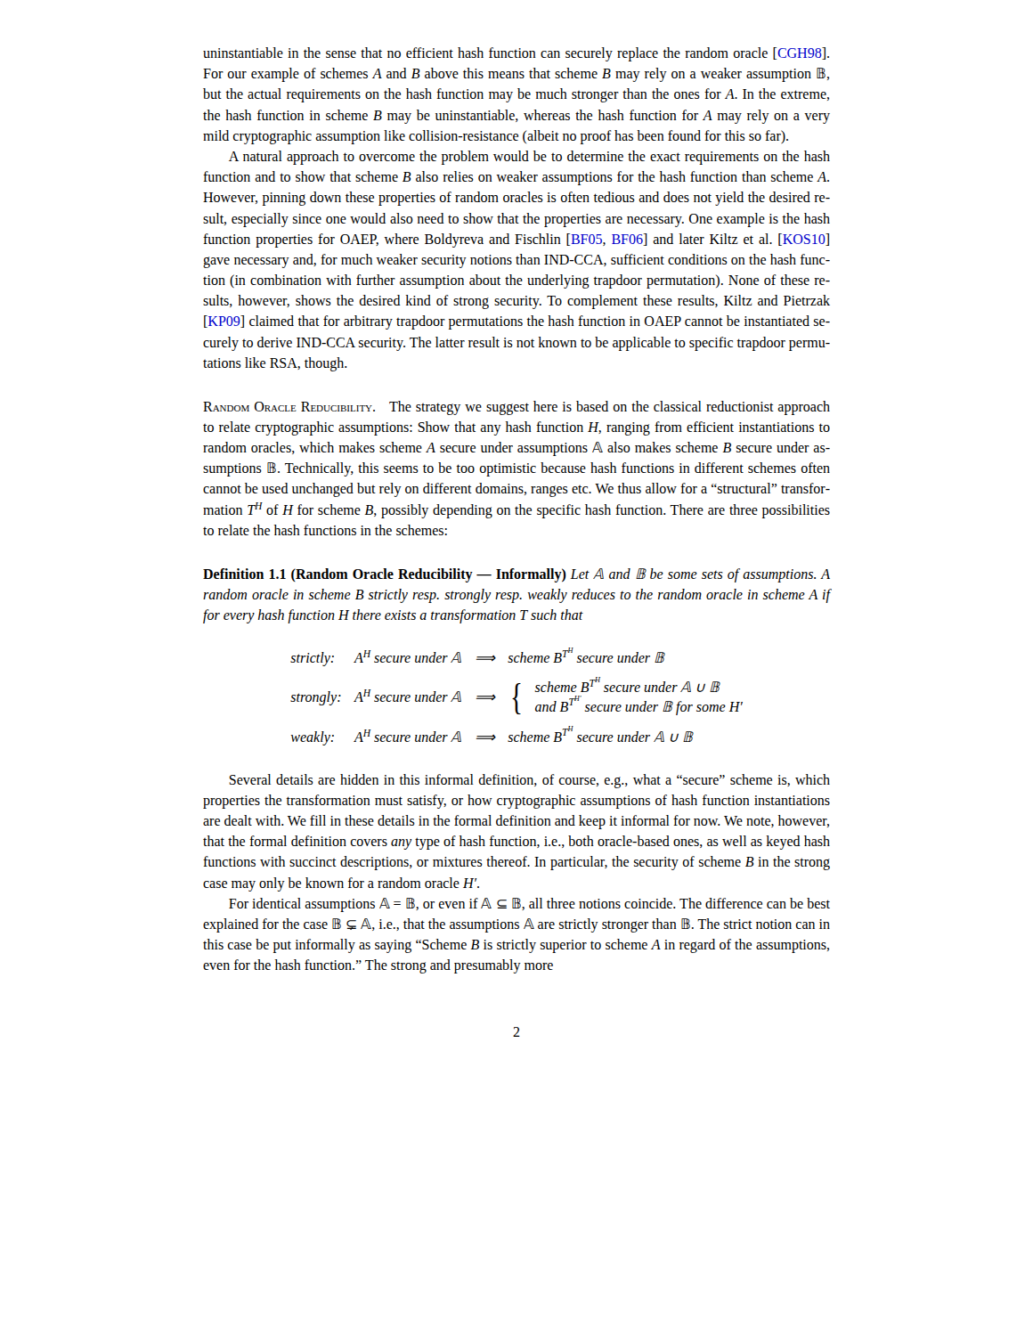uninstantiable in the sense that no efficient hash function can securely replace the random oracle [CGH98]. For our example of schemes A and B above this means that scheme B may rely on a weaker assumption 𝔹, but the actual requirements on the hash function may be much stronger than the ones for A. In the extreme, the hash function in scheme B may be uninstantiable, whereas the hash function for A may rely on a very mild cryptographic assumption like collision-resistance (albeit no proof has been found for this so far).
A natural approach to overcome the problem would be to determine the exact requirements on the hash function and to show that scheme B also relies on weaker assumptions for the hash function than scheme A. However, pinning down these properties of random oracles is often tedious and does not yield the desired result, especially since one would also need to show that the properties are necessary. One example is the hash function properties for OAEP, where Boldyreva and Fischlin [BF05, BF06] and later Kiltz et al. [KOS10] gave necessary and, for much weaker security notions than IND-CCA, sufficient conditions on the hash function (in combination with further assumption about the underlying trapdoor permutation). None of these results, however, shows the desired kind of strong security. To complement these results, Kiltz and Pietrzak [KP09] claimed that for arbitrary trapdoor permutations the hash function in OAEP cannot be instantiated securely to derive IND-CCA security. The latter result is not known to be applicable to specific trapdoor permutations like RSA, though.
Random Oracle Reducibility. The strategy we suggest here is based on the classical reductionist approach to relate cryptographic assumptions: Show that any hash function H, ranging from efficient instantiations to random oracles, which makes scheme A secure under assumptions 𝔸 also makes scheme B secure under assumptions 𝔹. Technically, this seems to be too optimistic because hash functions in different schemes often cannot be used unchanged but rely on different domains, ranges etc. We thus allow for a “structural” transformation TH of H for scheme B, possibly depending on the specific hash function. There are three possibilities to relate the hash functions in the schemes:
Definition 1.1 (Random Oracle Reducibility — Informally) Let 𝔸 and 𝔹 be some sets of assumptions. A random oracle in scheme B strictly resp. strongly resp. weakly reduces to the random oracle in scheme A if for every hash function H there exists a transformation T such that
| strictly: | A H secure under 𝔸 | ⟹ | scheme B T H secure under 𝔹 |
| strongly: | A H secure under 𝔸 | ⟹ | { scheme B T H secure under 𝔸 ∪ 𝔹 and B T H′ secure under 𝔹 for some H′ |
| weakly: | A H secure under 𝔸 | ⟹ | scheme B T H secure under 𝔸 ∪ 𝔹 |
Several details are hidden in this informal definition, of course, e.g., what a “secure” scheme is, which properties the transformation must satisfy, or how cryptographic assumptions of hash function instantiations are dealt with. We fill in these details in the formal definition and keep it informal for now. We note, however, that the formal definition covers any type of hash function, i.e., both oracle-based ones, as well as keyed hash functions with succinct descriptions, or mixtures thereof. In particular, the security of scheme B in the strong case may only be known for a random oracle H′.
For identical assumptions 𝔸 = 𝔹, or even if 𝔸 ⊆ 𝔹, all three notions coincide. The difference can be best explained for the case 𝔹 ⊊ 𝔸, i.e., that the assumptions 𝔸 are strictly stronger than 𝔹. The strict notion can in this case be put informally as saying “Scheme B is strictly superior to scheme A in regard of the assumptions, even for the hash function.” The strong and presumably more
2